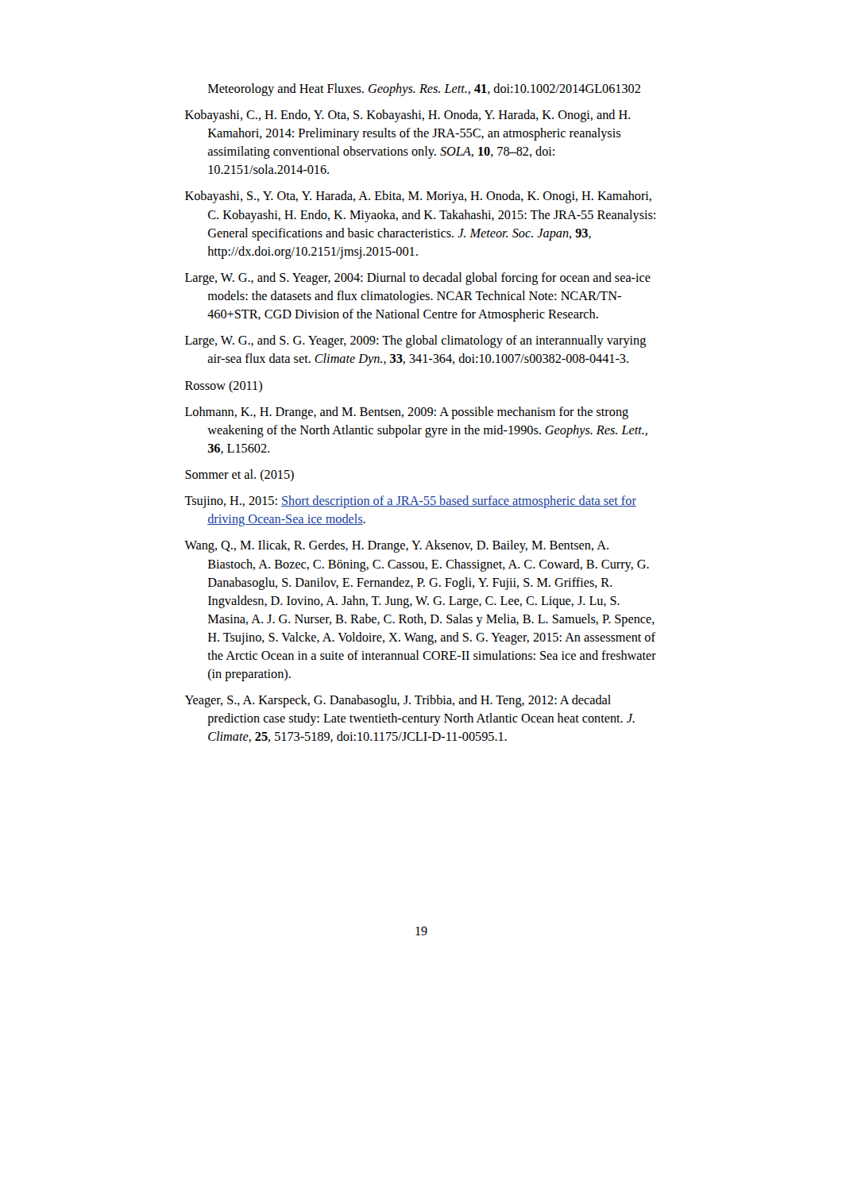Meteorology and Heat Fluxes. Geophys. Res. Lett., 41, doi:10.1002/2014GL061302
Kobayashi, C., H. Endo, Y. Ota, S. Kobayashi, H. Onoda, Y. Harada, K. Onogi, and H. Kamahori, 2014: Preliminary results of the JRA-55C, an atmospheric reanalysis assimilating conventional observations only. SOLA, 10, 78–82, doi: 10.2151/sola.2014-016.
Kobayashi, S., Y. Ota, Y. Harada, A. Ebita, M. Moriya, H. Onoda, K. Onogi, H. Kamahori, C. Kobayashi, H. Endo, K. Miyaoka, and K. Takahashi, 2015: The JRA-55 Reanalysis: General specifications and basic characteristics. J. Meteor. Soc. Japan, 93, http://dx.doi.org/10.2151/jmsj.2015-001.
Large, W. G., and S. Yeager, 2004: Diurnal to decadal global forcing for ocean and sea-ice models: the datasets and flux climatologies. NCAR Technical Note: NCAR/TN-460+STR, CGD Division of the National Centre for Atmospheric Research.
Large, W. G., and S. G. Yeager, 2009: The global climatology of an interannually varying air-sea flux data set. Climate Dyn., 33, 341-364, doi:10.1007/s00382-008-0441-3.
Rossow (2011)
Lohmann, K., H. Drange, and M. Bentsen, 2009: A possible mechanism for the strong weakening of the North Atlantic subpolar gyre in the mid-1990s. Geophys. Res. Lett., 36, L15602.
Sommer et al. (2015)
Tsujino, H., 2015: Short description of a JRA-55 based surface atmospheric data set for driving Ocean-Sea ice models.
Wang, Q., M. Ilicak, R. Gerdes, H. Drange, Y. Aksenov, D. Bailey, M. Bentsen, A. Biastoch, A. Bozec, C. Böning, C. Cassou, E. Chassignet, A. C. Coward, B. Curry, G. Danabasoglu, S. Danilov, E. Fernandez, P. G. Fogli, Y. Fujii, S. M. Griffies, R. Ingvaldesn, D. Iovino, A. Jahn, T. Jung, W. G. Large, C. Lee, C. Lique, J. Lu, S. Masina, A. J. G. Nurser, B. Rabe, C. Roth, D. Salas y Melia, B. L. Samuels, P. Spence, H. Tsujino, S. Valcke, A. Voldoire, X. Wang, and S. G. Yeager, 2015: An assessment of the Arctic Ocean in a suite of interannual CORE-II simulations: Sea ice and freshwater (in preparation).
Yeager, S., A. Karspeck, G. Danabasoglu, J. Tribbia, and H. Teng, 2012: A decadal prediction case study: Late twentieth-century North Atlantic Ocean heat content. J. Climate, 25, 5173-5189, doi:10.1175/JCLI-D-11-00595.1.
19